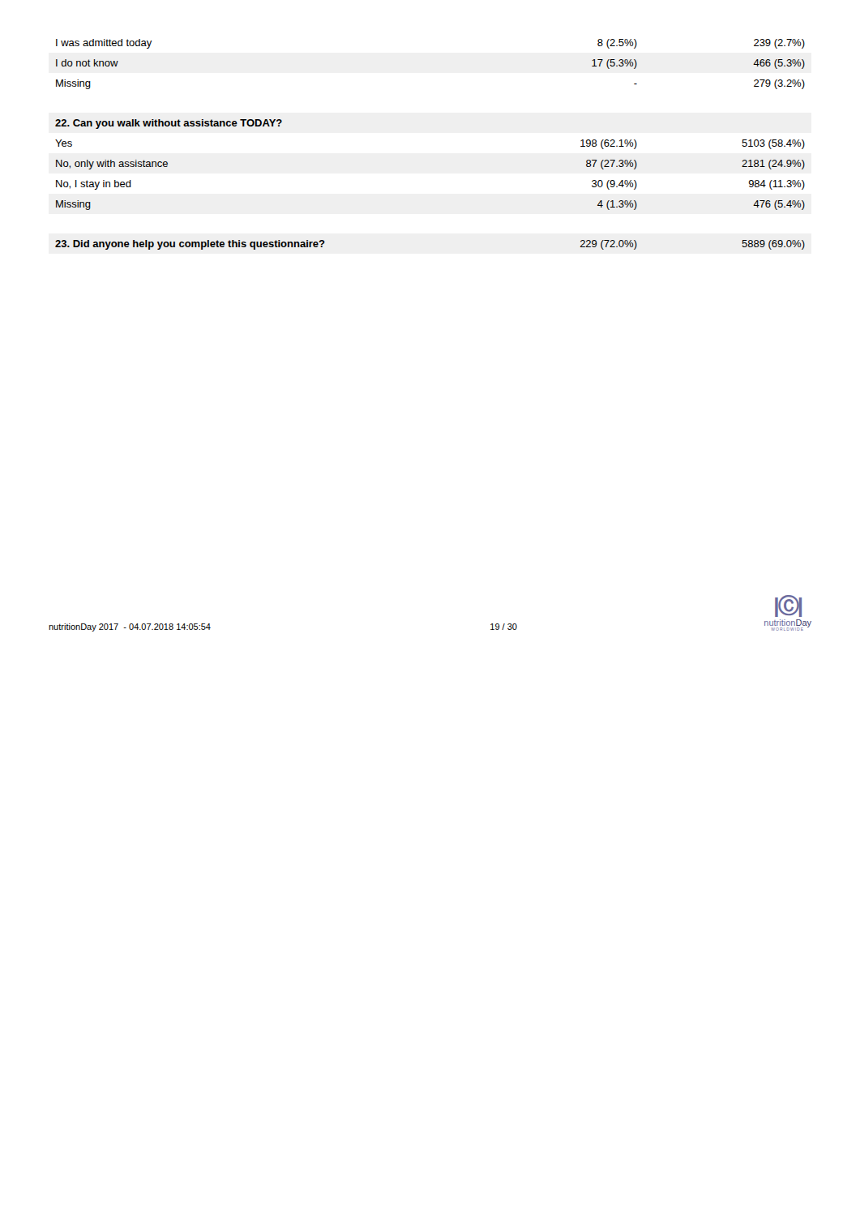| I was admitted today | 8 (2.5%) | 239 (2.7%) |
| I do not know | 17 (5.3%) | 466 (5.3%) |
| Missing | - | 279 (3.2%) |
| 22. Can you walk without assistance TODAY? | | |
| Yes | 198 (62.1%) | 5103 (58.4%) |
| No, only with assistance | 87 (27.3%) | 2181 (24.9%) |
| No, I stay in bed | 30 (9.4%) | 984 (11.3%) |
| Missing | 4 (1.3%) | 476 (5.4%) |
| 23. Did anyone help you complete this questionnaire? | 229 (72.0%) | 5889 (69.0%) |
nutritionDay 2017 - 04.07.2018 14:05:54
19 / 30
|Ⓒ|
nutrition Day
WORLDWIDE